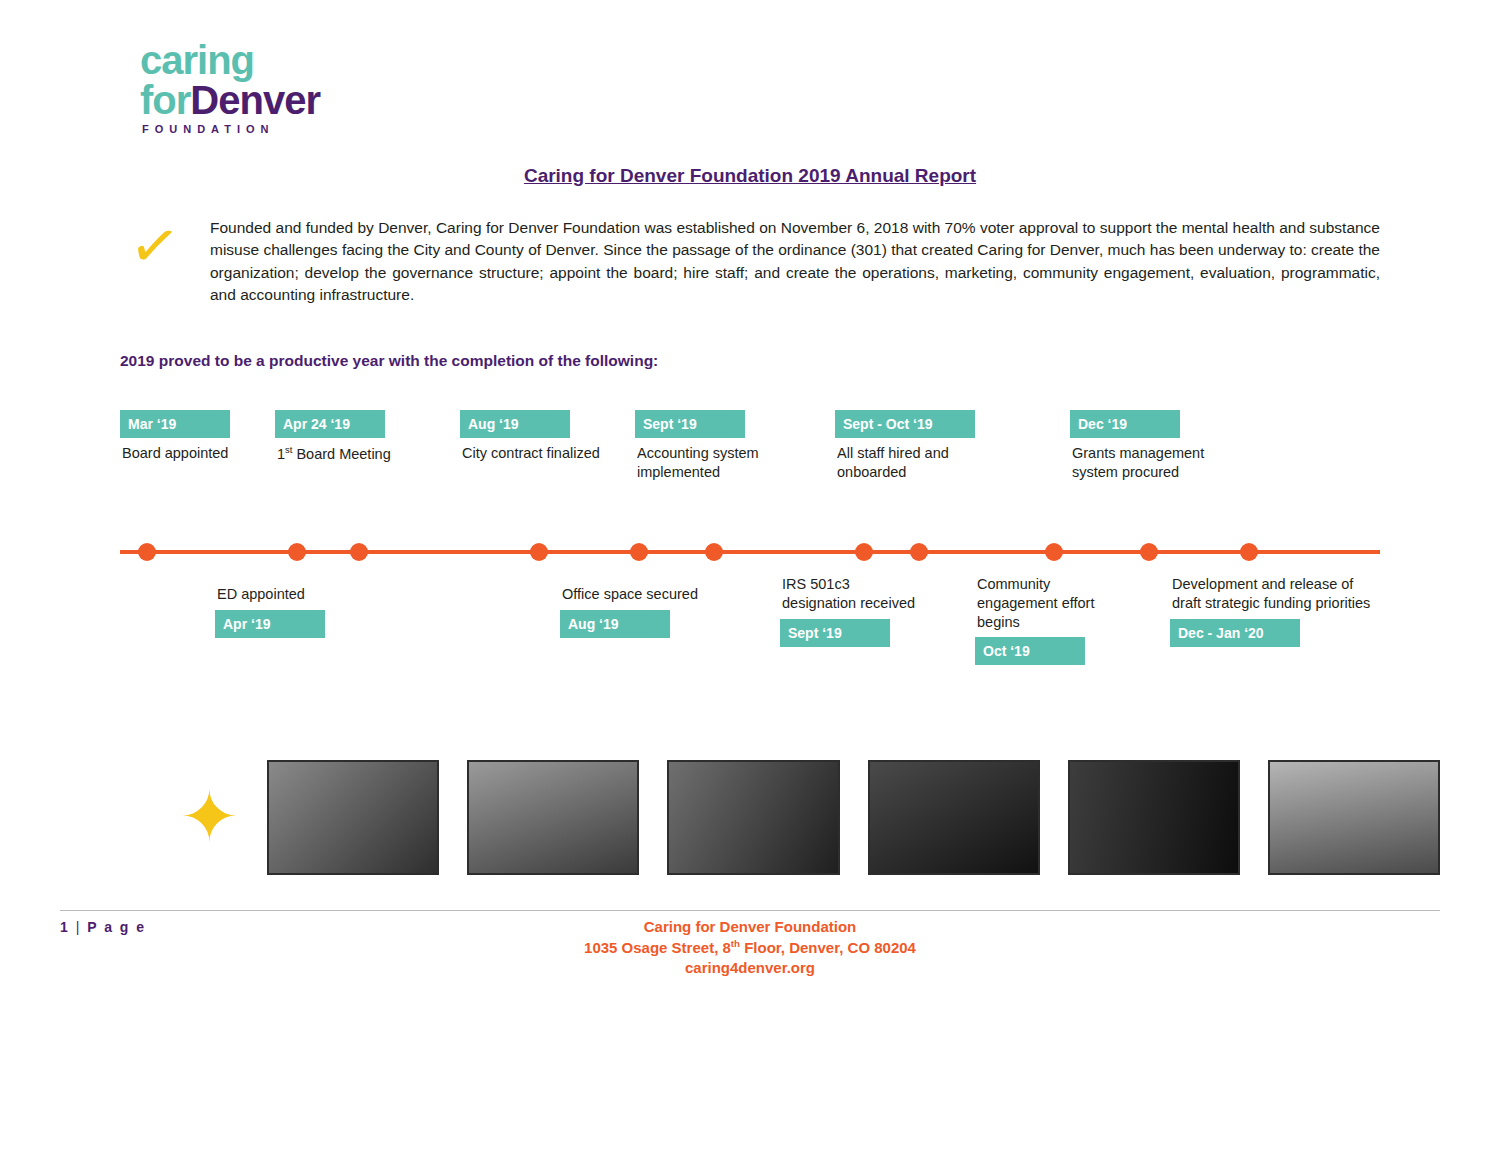caring
for Denver
FOUNDATION
Caring for Denver Foundation 2019 Annual Report
✓
Founded and funded by Denver, Caring for Denver Foundation was established on November 6, 2018 with 70% voter approval to support the mental health and substance misuse challenges facing the City and County of Denver. Since the passage of the ordinance (301) that created Caring for Denver, much has been underway to: create the organization; develop the governance structure; appoint the board; hire staff; and create the operations, marketing, community engagement, evaluation, programmatic, and accounting infrastructure.
2019 proved to be a productive year with the completion of the following:
Mar ‘19
Board appointed
Apr 24 ‘19
1st Board Meeting
Aug ‘19
City contract finalized
Sept ‘19
Accounting system implemented
Sept - Oct ‘19
All staff hired and onboarded
Dec ‘19
Grants management system procured
ED appointed
Apr ‘19
Office space secured
Aug ‘19
IRS 501c3 designation received
Sept ‘19
Community engagement effort begins
Oct ‘19
Development and release of draft strategic funding priorities
Dec - Jan ‘20
✦
1 | P a g e
Caring for Denver Foundation
1035 Osage Street, 8th Floor, Denver, CO 80204
caring4denver.org